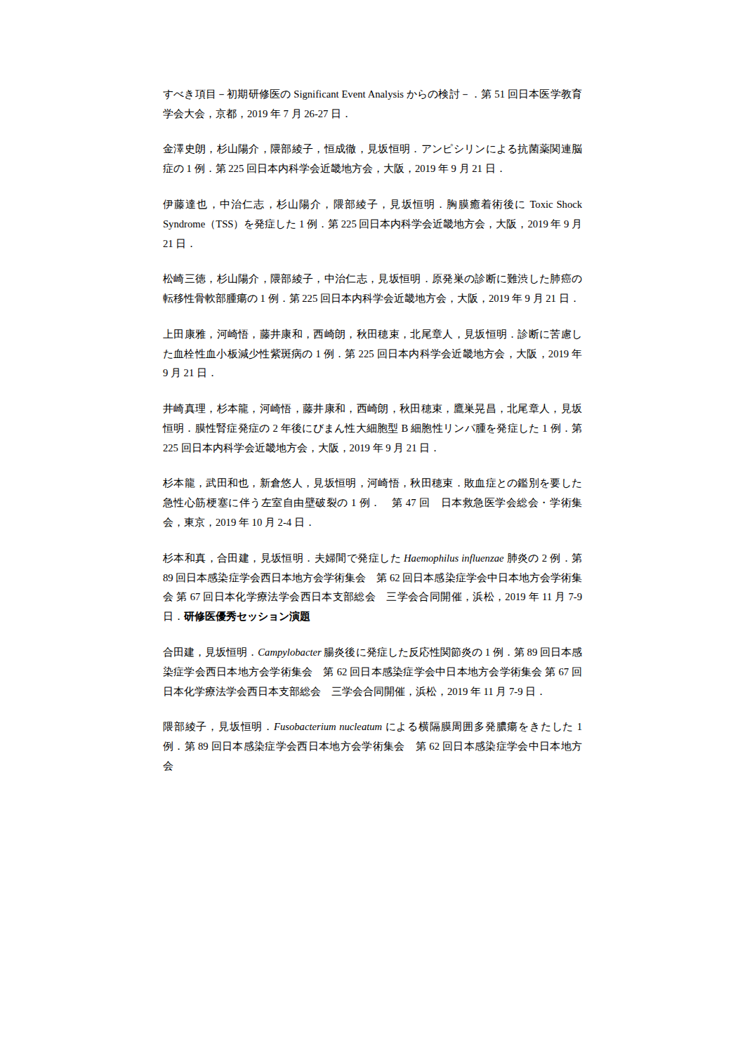すべき項目－初期研修医の Significant Event Analysis からの検討－．第 51 回日本医学教育学会大会，京都，2019 年 7 月 26‐27 日．
金澤史朗，杉山陽介，隈部綾子，恒成徹，見坂恒明．アンピシリンによる抗菌薬関連脳症の 1 例．第 225 回日本内科学会近畿地方会，大阪，2019 年 9 月 21 日．
伊藤達也，中治仁志，杉山陽介，隈部綾子，見坂恒明．胸膜癒着術後に Toxic Shock Syndrome（TSS）を発症した 1 例．第 225 回日本内科学会近畿地方会，大阪，2019 年 9 月 21 日．
松崎三徳，杉山陽介，隈部綾子，中治仁志，見坂恒明．原発巣の診断に難渋した肺癌の転移性骨軟部腫瘍の 1 例．第 225 回日本内科学会近畿地方会，大阪，2019 年 9 月 21 日．
上田康雅，河崎悟，藤井康和，西崎朗，秋田穂束，北尾章人，見坂恒明．診断に苦慮した血栓性血小板減少性紫斑病の 1 例．第 225 回日本内科学会近畿地方会，大阪，2019 年 9 月 21 日．
井崎真理，杉本龍，河崎悟，藤井康和，西崎朗，秋田穂束，鷹巣晃昌，北尾章人，見坂恒明．膜性腎症発症の 2 年後にびまん性大細胞型 B 細胞性リンパ腫を発症した 1 例．第 225 回日本内科学会近畿地方会，大阪，2019 年 9 月 21 日．
杉本龍，武田和也，新倉悠人，見坂恒明，河崎悟，秋田穂束．敗血症との鑑別を要した急性心筋梗塞に伴う左室自由壁破裂の 1 例．　第 47 回　日本救急医学会総会・学術集会，東京，2019 年 10 月 2‐4 日．
杉本和真，合田建，見坂恒明．夫婦間で発症した Haemophilus influenzae 肺炎の 2 例．第 89 回日本感染症学会西日本地方会学術集会　第 62 回日本感染症学会中日本地方会学術集会 第 67 回日本化学療法学会西日本支部総会　三学会合同開催，浜松，2019 年 11 月 7‐9 日．研修医優秀セッション演題
合田建，見坂恒明．Campylobacter 腸炎後に発症した反応性関節炎の 1 例．第 89 回日本感染症学会西日本地方会学術集会　第 62 回日本感染症学会中日本地方会学術集会 第 67 回日本化学療法学会西日本支部総会　三学会合同開催，浜松，2019 年 11 月 7‐9 日．
隈部綾子，見坂恒明．Fusobacterium nucleatum による横隔膜周囲多発膿瘍をきたした 1 例．第 89 回日本感染症学会西日本地方会学術集会　第 62 回日本感染症学会中日本地方会